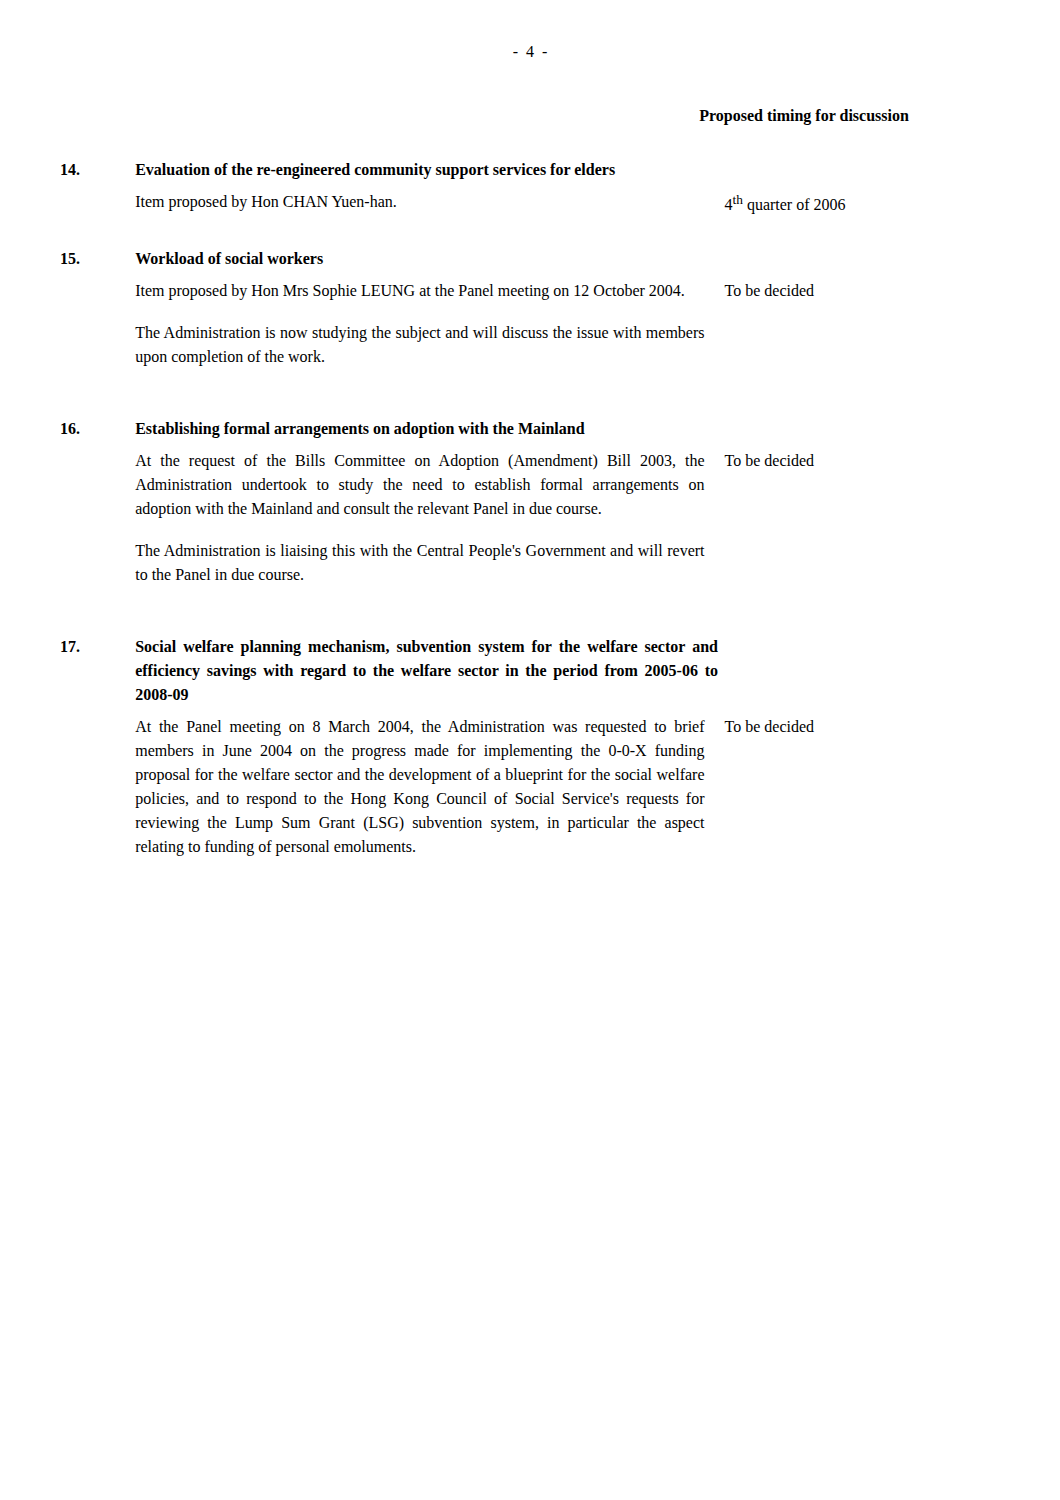- 4 -
Proposed timing for discussion
14.
Evaluation of the re-engineered community support services for elders
Item proposed by Hon CHAN Yuen-han.
4th quarter of 2006
15.
Workload of social workers
Item proposed by Hon Mrs Sophie LEUNG at the Panel meeting on 12 October 2004.
The Administration is now studying the subject and will discuss the issue with members upon completion of the work.
To be decided
16.
Establishing formal arrangements on adoption with the Mainland
At the request of the Bills Committee on Adoption (Amendment) Bill 2003, the Administration undertook to study the need to establish formal arrangements on adoption with the Mainland and consult the relevant Panel in due course.
The Administration is liaising this with the Central People's Government and will revert to the Panel in due course.
To be decided
17.
Social welfare planning mechanism, subvention system for the welfare sector and efficiency savings with regard to the welfare sector in the period from 2005-06 to 2008-09
At the Panel meeting on 8 March 2004, the Administration was requested to brief members in June 2004 on the progress made for implementing the 0-0-X funding proposal for the welfare sector and the development of a blueprint for the social welfare policies, and to respond to the Hong Kong Council of Social Service's requests for reviewing the Lump Sum Grant (LSG) subvention system, in particular the aspect relating to funding of personal emoluments.
To be decided